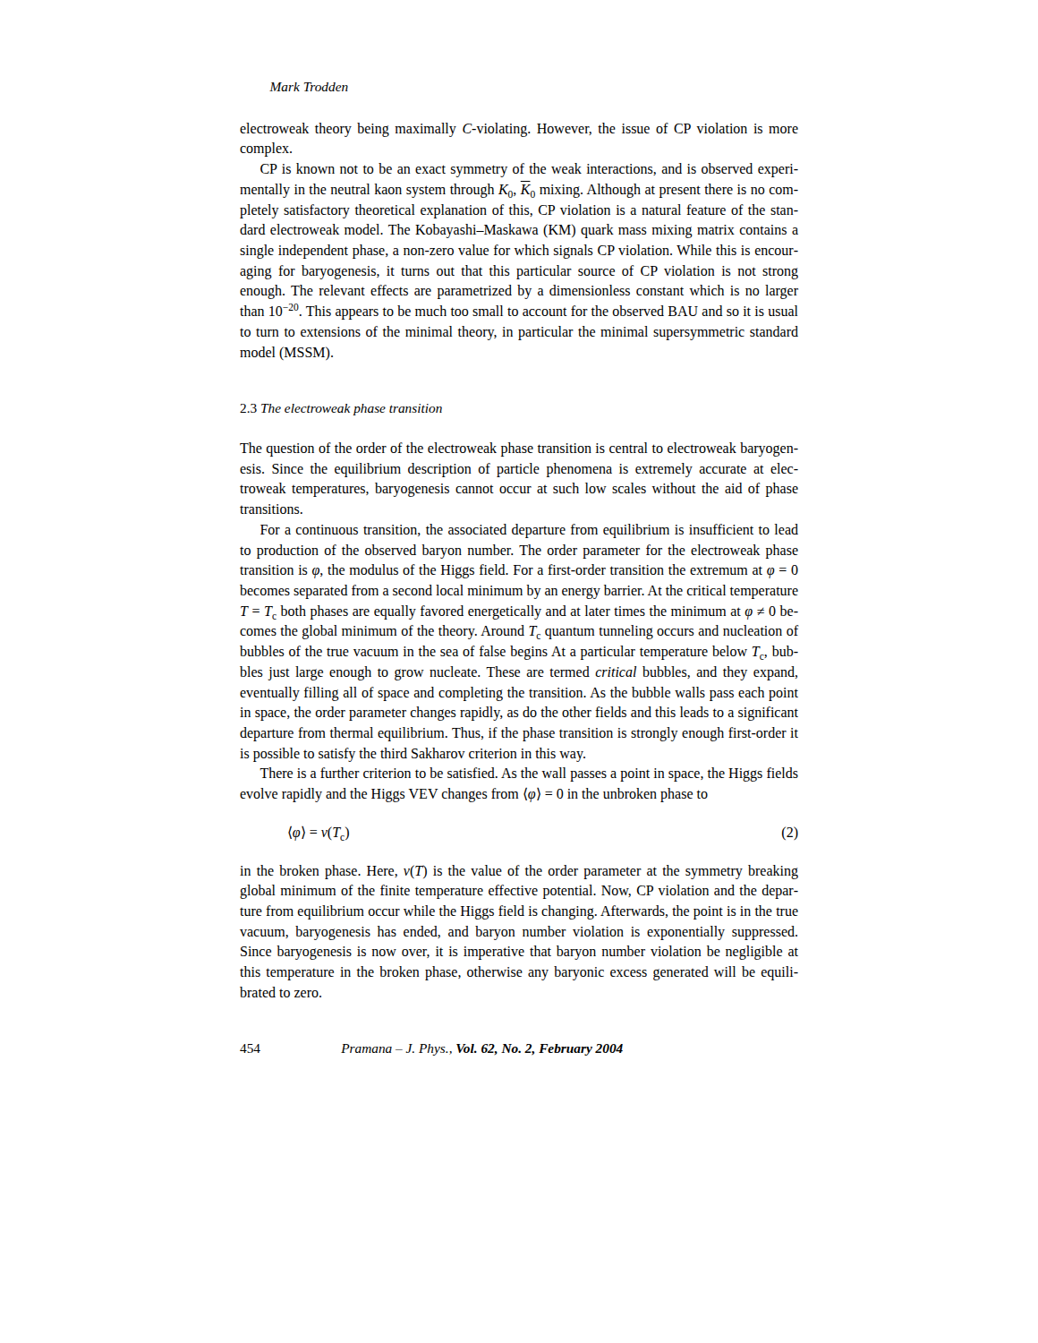Mark Trodden
electroweak theory being maximally C-violating. However, the issue of CP violation is more complex.
CP is known not to be an exact symmetry of the weak interactions, and is observed experimentally in the neutral kaon system through K0, K0 mixing. Although at present there is no completely satisfactory theoretical explanation of this, CP violation is a natural feature of the standard electroweak model. The Kobayashi–Maskawa (KM) quark mass mixing matrix contains a single independent phase, a non-zero value for which signals CP violation. While this is encouraging for baryogenesis, it turns out that this particular source of CP violation is not strong enough. The relevant effects are parametrized by a dimensionless constant which is no larger than 10−20. This appears to be much too small to account for the observed BAU and so it is usual to turn to extensions of the minimal theory, in particular the minimal supersymmetric standard model (MSSM).
2.3 The electroweak phase transition
The question of the order of the electroweak phase transition is central to electroweak baryogenesis. Since the equilibrium description of particle phenomena is extremely accurate at electroweak temperatures, baryogenesis cannot occur at such low scales without the aid of phase transitions.
For a continuous transition, the associated departure from equilibrium is insufficient to lead to production of the observed baryon number. The order parameter for the electroweak phase transition is φ, the modulus of the Higgs field. For a first-order transition the extremum at φ = 0 becomes separated from a second local minimum by an energy barrier. At the critical temperature T = Tc both phases are equally favored energetically and at later times the minimum at φ ≠ 0 becomes the global minimum of the theory. Around Tc quantum tunneling occurs and nucleation of bubbles of the true vacuum in the sea of false begins At a particular temperature below Tc, bubbles just large enough to grow nucleate. These are termed critical bubbles, and they expand, eventually filling all of space and completing the transition. As the bubble walls pass each point in space, the order parameter changes rapidly, as do the other fields and this leads to a significant departure from thermal equilibrium. Thus, if the phase transition is strongly enough first-order it is possible to satisfy the third Sakharov criterion in this way.
There is a further criterion to be satisfied. As the wall passes a point in space, the Higgs fields evolve rapidly and the Higgs VEV changes from ⟨φ⟩ = 0 in the unbroken phase to
⟨φ⟩ = v(Tc)
(2)
in the broken phase. Here, v(T) is the value of the order parameter at the symmetry breaking global minimum of the finite temperature effective potential. Now, CP violation and the departure from equilibrium occur while the Higgs field is changing. Afterwards, the point is in the true vacuum, baryogenesis has ended, and baryon number violation is exponentially suppressed. Since baryogenesis is now over, it is imperative that baryon number violation be negligible at this temperature in the broken phase, otherwise any baryonic excess generated will be equilibrated to zero.
454
Pramana – J. Phys., Vol. 62, No. 2, February 2004